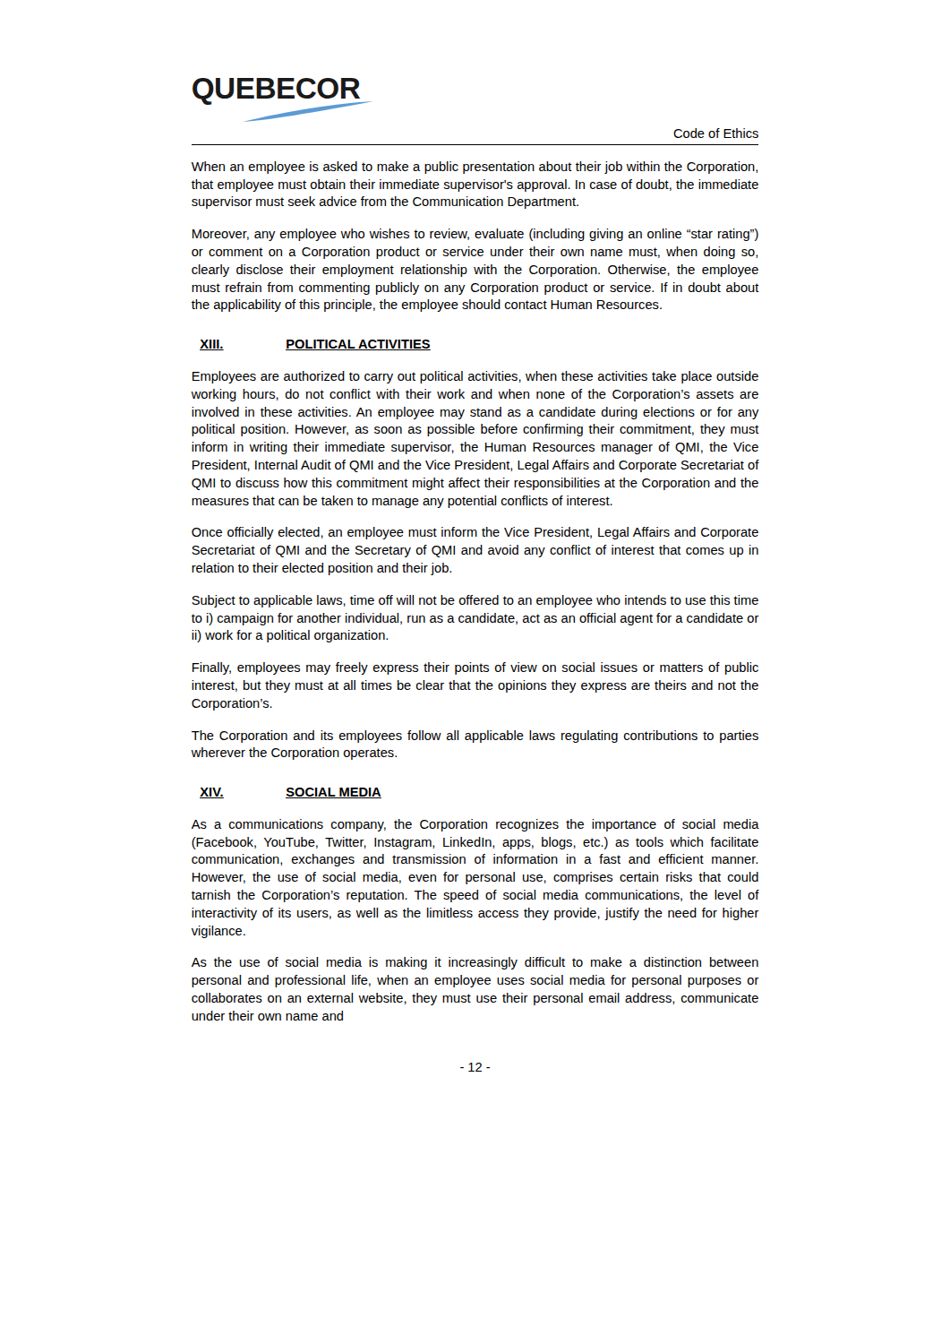QUEBECOR
Code of Ethics
When an employee is asked to make a public presentation about their job within the Corporation, that employee must obtain their immediate supervisor's approval. In case of doubt, the immediate supervisor must seek advice from the Communication Department.
Moreover, any employee who wishes to review, evaluate (including giving an online “star rating”) or comment on a Corporation product or service under their own name must, when doing so, clearly disclose their employment relationship with the Corporation. Otherwise, the employee must refrain from commenting publicly on any Corporation product or service. If in doubt about the applicability of this principle, the employee should contact Human Resources.
XIII. POLITICAL ACTIVITIES
Employees are authorized to carry out political activities, when these activities take place outside working hours, do not conflict with their work and when none of the Corporation’s assets are involved in these activities. An employee may stand as a candidate during elections or for any political position. However, as soon as possible before confirming their commitment, they must inform in writing their immediate supervisor, the Human Resources manager of QMI, the Vice President, Internal Audit of QMI and the Vice President, Legal Affairs and Corporate Secretariat of QMI to discuss how this commitment might affect their responsibilities at the Corporation and the measures that can be taken to manage any potential conflicts of interest.
Once officially elected, an employee must inform the Vice President, Legal Affairs and Corporate Secretariat of QMI and the Secretary of QMI and avoid any conflict of interest that comes up in relation to their elected position and their job.
Subject to applicable laws, time off will not be offered to an employee who intends to use this time to i) campaign for another individual, run as a candidate, act as an official agent for a candidate or ii) work for a political organization.
Finally, employees may freely express their points of view on social issues or matters of public interest, but they must at all times be clear that the opinions they express are theirs and not the Corporation’s.
The Corporation and its employees follow all applicable laws regulating contributions to parties wherever the Corporation operates.
XIV. SOCIAL MEDIA
As a communications company, the Corporation recognizes the importance of social media (Facebook, YouTube, Twitter, Instagram, LinkedIn, apps, blogs, etc.) as tools which facilitate communication, exchanges and transmission of information in a fast and efficient manner. However, the use of social media, even for personal use, comprises certain risks that could tarnish the Corporation’s reputation. The speed of social media communications, the level of interactivity of its users, as well as the limitless access they provide, justify the need for higher vigilance.
As the use of social media is making it increasingly difficult to make a distinction between personal and professional life, when an employee uses social media for personal purposes or collaborates on an external website, they must use their personal email address, communicate under their own name and
- 12 -